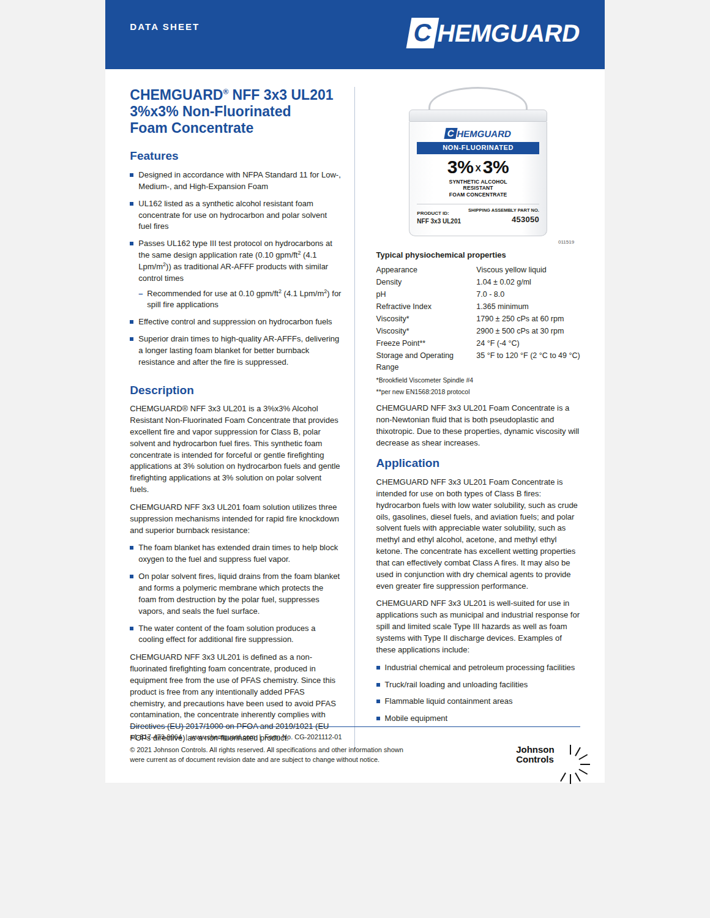Data Sheet
CHEMGUARD
CHEMGUARD® NFF 3x3 UL201
3%x3% Non-Fluorinated
Foam Concentrate
Features
Designed in accordance with NFPA Standard 11 for Low-, Medium-, and High-Expansion Foam
UL162 listed as a synthetic alcohol resistant foam concentrate for use on hydrocarbon and polar solvent fuel fires
Passes UL162 type III test protocol on hydrocarbons at the same design application rate (0.10 gpm/ft2 (4.1 Lpm/m2)) as traditional AR-AFFF products with similar control times
Recommended for use at 0.10 gpm/ft2 (4.1 Lpm/m2) for spill fire applications
Effective control and suppression on hydrocarbon fuels
Superior drain times to high-quality AR-AFFFs, delivering a longer lasting foam blanket for better burnback resistance and after the fire is suppressed.
Description
CHEMGUARD® NFF 3x3 UL201 is a 3%x3% Alcohol Resistant Non-Fluorinated Foam Concentrate that provides excellent fire and vapor suppression for Class B, polar solvent and hydrocarbon fuel fires. This synthetic foam concentrate is intended for forceful or gentle firefighting applications at 3% solution on hydrocarbon fuels and gentle firefighting applications at 3% solution on polar solvent fuels.
CHEMGUARD NFF 3x3 UL201 foam solution utilizes three suppression mechanisms intended for rapid fire knockdown and superior burnback resistance:
The foam blanket has extended drain times to help block oxygen to the fuel and suppress fuel vapor.
On polar solvent fires, liquid drains from the foam blanket and forms a polymeric membrane which protects the foam from destruction by the polar fuel, suppresses vapors, and seals the fuel surface.
The water content of the foam solution produces a cooling effect for additional fire suppression.
CHEMGUARD NFF 3x3 UL201 is defined as a non-fluorinated firefighting foam concentrate, produced in equipment free from the use of PFAS chemistry. Since this product is free from any intentionally added PFAS chemistry, and precautions have been used to avoid PFAS contamination, the concentrate inherently complies with Directives (EU) 2017/1000 on PFOA and 2019/1021 (EU POPs directive) as a non-fluorinated product.
CHEMGUARD
NON-FLUORINATED
3%X3%
SYNTHETIC ALCOHOL
RESISTANT
FOAM CONCENTRATE
PRODUCT ID:
NFF 3x3 UL201
SHIPPING ASSEMBLY PART NO.
453050
011519
Typical physiochemical properties
| Appearance | Viscous yellow liquid |
| Density | 1.04 ± 0.02 g/ml |
| pH | 7.0 - 8.0 |
| Refractive Index | 1.365 minimum |
| Viscosity* | 1790 ± 250 cPs at 60 rpm |
| Viscosity* | 2900 ± 500 cPs at 30 rpm |
| Freeze Point** | 24 °F (-4 °C) |
| Storage and Operating Range | 35 °F to 120 °F (2 °C to 49 °C) |
*Brookfield Viscometer Spindle #4
**per new EN1568:2018 protocol
CHEMGUARD NFF 3x3 UL201 Foam Concentrate is a non-Newtonian fluid that is both pseudoplastic and thixotropic. Due to these properties, dynamic viscosity will decrease as shear increases.
Application
CHEMGUARD NFF 3x3 UL201 Foam Concentrate is intended for use on both types of Class B fires: hydrocarbon fuels with low water solubility, such as crude oils, gasolines, diesel fuels, and aviation fuels; and polar solvent fuels with appreciable water solubility, such as methyl and ethyl alcohol, acetone, and methyl ethyl ketone. The concentrate has excellent wetting properties that can effectively combat Class A fires. It may also be used in conjunction with dry chemical agents to provide even greater fire suppression performance.
CHEMGUARD NFF 3x3 UL201 is well-suited for use in applications such as municipal and industrial response for spill and limited scale Type III hazards as well as foam systems with Type II discharge devices. Examples of these applications include:
Industrial chemical and petroleum processing facilities
Truck/rail loading and unloading facilities
Flammable liquid containment areas
Mobile equipment
+1-817-473-9964 | www.chemguard.com | Form No. CG-2021112-01
© 2021 Johnson Controls. All rights reserved. All specifications and other information shown
were current as of document revision date and are subject to change without notice.
Johnson
Controls